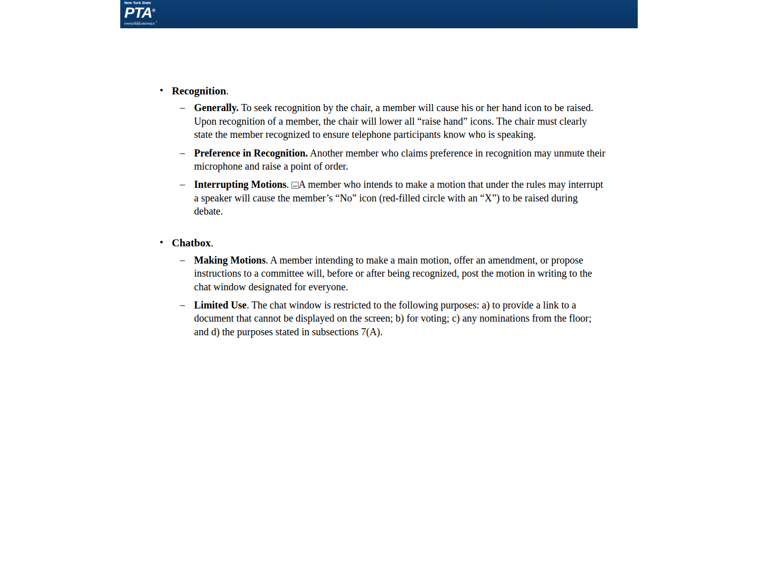New York State PTA® everychild.onevoice.®
Recognition.
Generally. To seek recognition by the chair, a member will cause his or her hand icon to be raised. Upon recognition of a member, the chair will lower all “raise hand” icons. The chair must clearly state the member recognized to ensure telephone participants know who is speaking.
Preference in Recognition. Another member who claims preference in recognition may unmute their microphone and raise a point of order.
Interrupting Motions. SEPA member who intends to make a motion that under the rules may interrupt a speaker will cause the member’s “No” icon (red-filled circle with an “X”) to be raised during debate.
Chatbox.
Making Motions. A member intending to make a main motion, offer an amendment, or propose instructions to a committee will, before or after being recognized, post the motion in writing to the chat window designated for everyone.
Limited Use. The chat window is restricted to the following purposes: a) to provide a link to a document that cannot be displayed on the screen; b) for voting; c) any nominations from the floor; and d) the purposes stated in subsections 7(A).